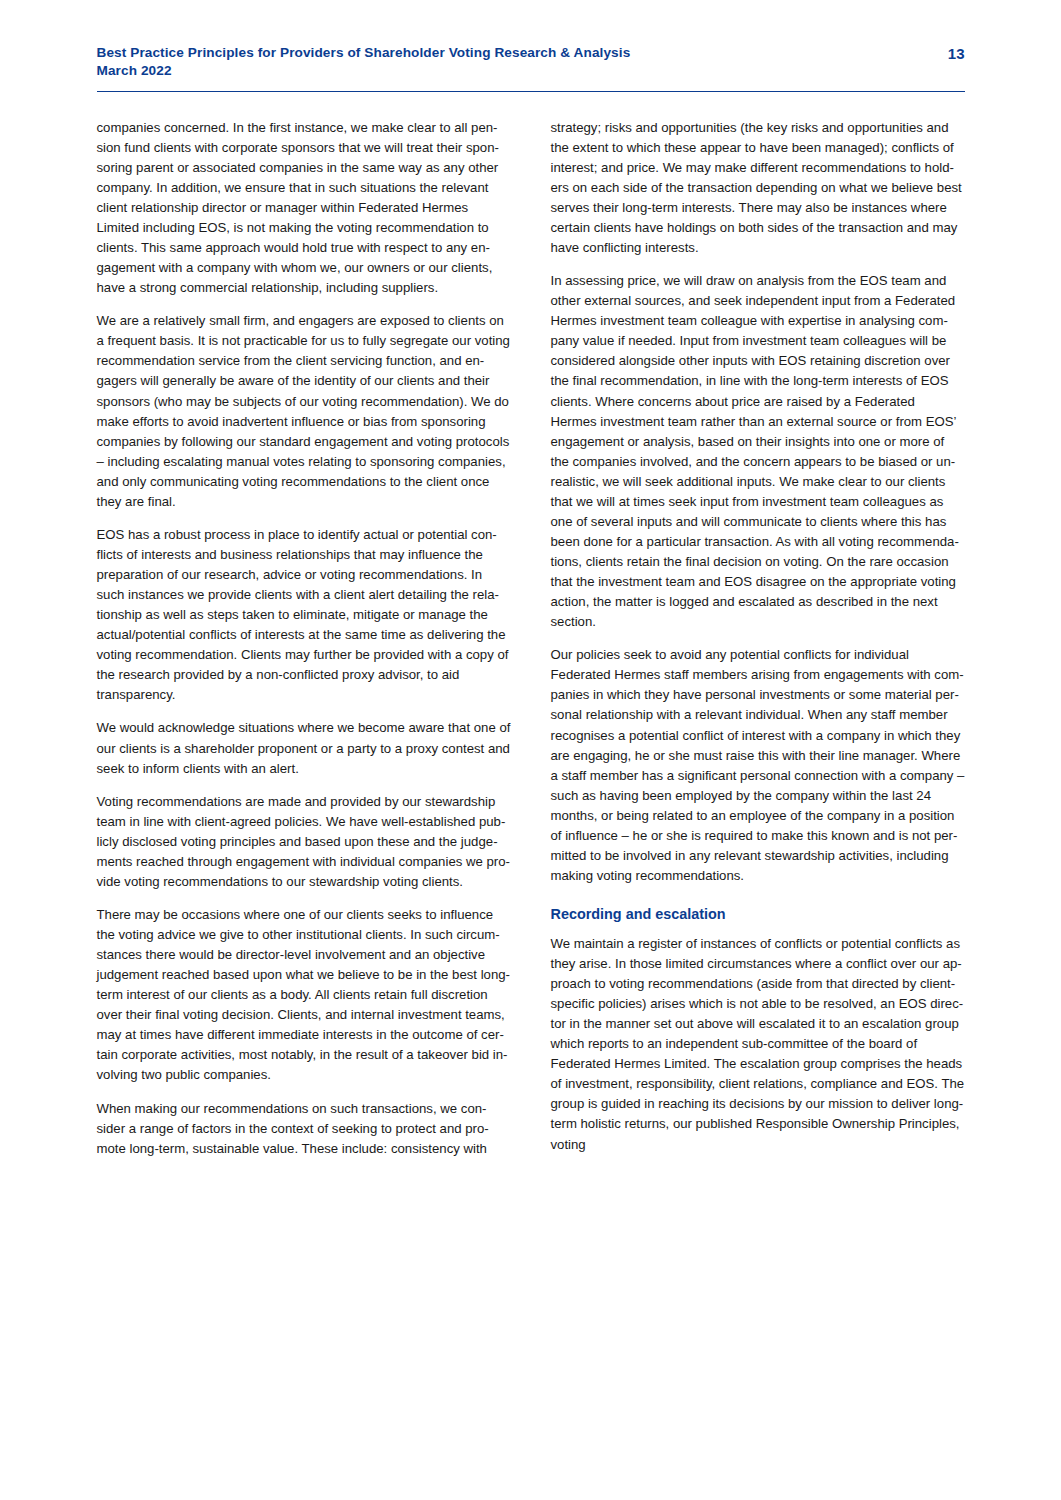Best Practice Principles for Providers of Shareholder Voting Research & Analysis March 2022
13
companies concerned. In the first instance, we make clear to all pension fund clients with corporate sponsors that we will treat their sponsoring parent or associated companies in the same way as any other company. In addition, we ensure that in such situations the relevant client relationship director or manager within Federated Hermes Limited including EOS, is not making the voting recommendation to clients. This same approach would hold true with respect to any engagement with a company with whom we, our owners or our clients, have a strong commercial relationship, including suppliers.
We are a relatively small firm, and engagers are exposed to clients on a frequent basis. It is not practicable for us to fully segregate our voting recommendation service from the client servicing function, and engagers will generally be aware of the identity of our clients and their sponsors (who may be subjects of our voting recommendation). We do make efforts to avoid inadvertent influence or bias from sponsoring companies by following our standard engagement and voting protocols – including escalating manual votes relating to sponsoring companies, and only communicating voting recommendations to the client once they are final.
EOS has a robust process in place to identify actual or potential conflicts of interests and business relationships that may influence the preparation of our research, advice or voting recommendations. In such instances we provide clients with a client alert detailing the relationship as well as steps taken to eliminate, mitigate or manage the actual/potential conflicts of interests at the same time as delivering the voting recommendation. Clients may further be provided with a copy of the research provided by a non-conflicted proxy advisor, to aid transparency.
We would acknowledge situations where we become aware that one of our clients is a shareholder proponent or a party to a proxy contest and seek to inform clients with an alert.
Voting recommendations are made and provided by our stewardship team in line with client-agreed policies. We have well-established publicly disclosed voting principles and based upon these and the judgements reached through engagement with individual companies we provide voting recommendations to our stewardship voting clients.
There may be occasions where one of our clients seeks to influence the voting advice we give to other institutional clients. In such circumstances there would be director-level involvement and an objective judgement reached based upon what we believe to be in the best long-term interest of our clients as a body. All clients retain full discretion over their final voting decision. Clients, and internal investment teams, may at times have different immediate interests in the outcome of certain corporate activities, most notably, in the result of a takeover bid involving two public companies.
When making our recommendations on such transactions, we consider a range of factors in the context of seeking to protect and promote long-term, sustainable value. These include: consistency with strategy; risks and opportunities (the key risks and opportunities and the extent to which these appear to have been managed); conflicts of interest; and price. We may make different recommendations to holders on each side of the transaction depending on what we believe best serves their long-term interests. There may also be instances where certain clients have holdings on both sides of the transaction and may have conflicting interests.
In assessing price, we will draw on analysis from the EOS team and other external sources, and seek independent input from a Federated Hermes investment team colleague with expertise in analysing company value if needed. Input from investment team colleagues will be considered alongside other inputs with EOS retaining discretion over the final recommendation, in line with the long-term interests of EOS clients. Where concerns about price are raised by a Federated Hermes investment team rather than an external source or from EOS’ engagement or analysis, based on their insights into one or more of the companies involved, and the concern appears to be biased or unrealistic, we will seek additional inputs. We make clear to our clients that we will at times seek input from investment team colleagues as one of several inputs and will communicate to clients where this has been done for a particular transaction. As with all voting recommendations, clients retain the final decision on voting. On the rare occasion that the investment team and EOS disagree on the appropriate voting action, the matter is logged and escalated as described in the next section.
Our policies seek to avoid any potential conflicts for individual Federated Hermes staff members arising from engagements with companies in which they have personal investments or some material personal relationship with a relevant individual. When any staff member recognises a potential conflict of interest with a company in which they are engaging, he or she must raise this with their line manager. Where a staff member has a significant personal connection with a company – such as having been employed by the company within the last 24 months, or being related to an employee of the company in a position of influence – he or she is required to make this known and is not permitted to be involved in any relevant stewardship activities, including making voting recommendations.
Recording and escalation
We maintain a register of instances of conflicts or potential conflicts as they arise. In those limited circumstances where a conflict over our approach to voting recommendations (aside from that directed by client-specific policies) arises which is not able to be resolved, an EOS director in the manner set out above will escalated it to an escalation group which reports to an independent sub-committee of the board of Federated Hermes Limited. The escalation group comprises the heads of investment, responsibility, client relations, compliance and EOS. The group is guided in reaching its decisions by our mission to deliver long-term holistic returns, our published Responsible Ownership Principles, voting